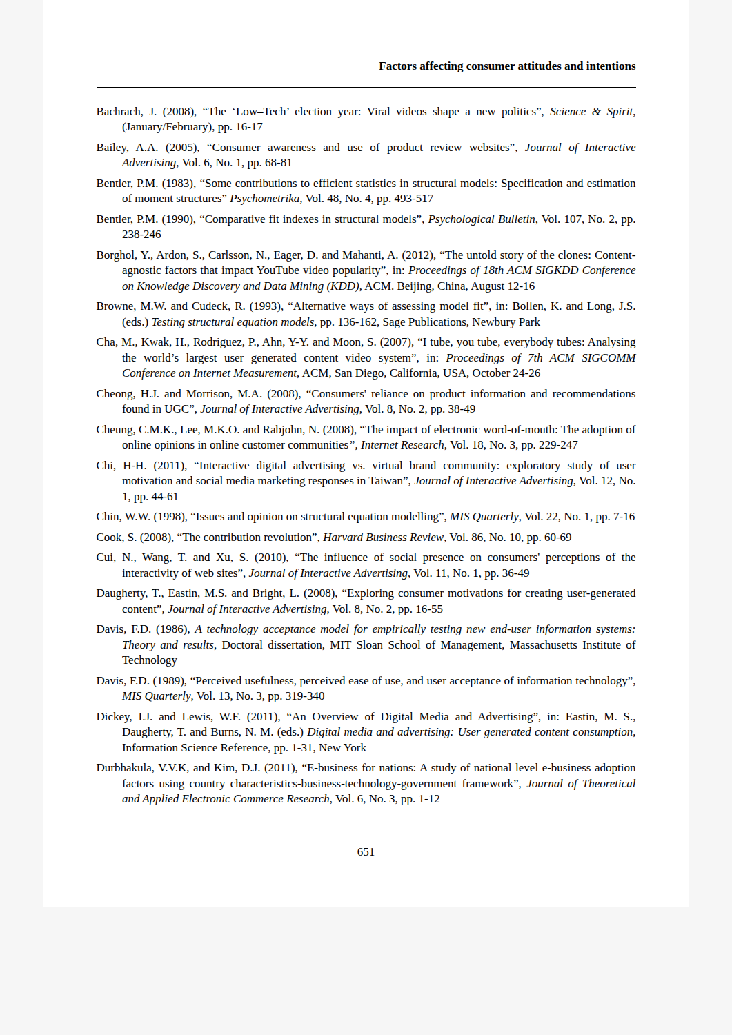Factors affecting consumer attitudes and intentions
Bachrach, J. (2008), “The ‘Low–Tech’ election year: Viral videos shape a new politics”, Science & Spirit, (January/February), pp. 16-17
Bailey, A.A. (2005), “Consumer awareness and use of product review websites”, Journal of Interactive Advertising, Vol. 6, No. 1, pp. 68-81
Bentler, P.M. (1983), “Some contributions to efficient statistics in structural models: Specification and estimation of moment structures” Psychometrika, Vol. 48, No. 4, pp. 493-517
Bentler, P.M. (1990), “Comparative fit indexes in structural models”, Psychological Bulletin, Vol. 107, No. 2, pp. 238-246
Borghol, Y., Ardon, S., Carlsson, N., Eager, D. and Mahanti, A. (2012), “The untold story of the clones: Content-agnostic factors that impact YouTube video popularity”, in: Proceedings of 18th ACM SIGKDD Conference on Knowledge Discovery and Data Mining (KDD), ACM. Beijing, China, August 12-16
Browne, M.W. and Cudeck, R. (1993), “Alternative ways of assessing model fit”, in: Bollen, K. and Long, J.S. (eds.) Testing structural equation models, pp. 136-162, Sage Publications, Newbury Park
Cha, M., Kwak, H., Rodriguez, P., Ahn, Y-Y. and Moon, S. (2007), “I tube, you tube, everybody tubes: Analysing the world’s largest user generated content video system”, in: Proceedings of 7th ACM SIGCOMM Conference on Internet Measurement, ACM, San Diego, California, USA, October 24-26
Cheong, H.J. and Morrison, M.A. (2008), “Consumers' reliance on product information and recommendations found in UGC”, Journal of Interactive Advertising, Vol. 8, No. 2, pp. 38-49
Cheung, C.M.K., Lee, M.K.O. and Rabjohn, N. (2008), “The impact of electronic word-of-mouth: The adoption of online opinions in online customer communities”, Internet Research, Vol. 18, No. 3, pp. 229-247
Chi, H-H. (2011), “Interactive digital advertising vs. virtual brand community: exploratory study of user motivation and social media marketing responses in Taiwan”, Journal of Interactive Advertising, Vol. 12, No. 1, pp. 44-61
Chin, W.W. (1998), “Issues and opinion on structural equation modelling”, MIS Quarterly, Vol. 22, No. 1, pp. 7-16
Cook, S. (2008), “The contribution revolution”, Harvard Business Review, Vol. 86, No. 10, pp. 60-69
Cui, N., Wang, T. and Xu, S. (2010), “The influence of social presence on consumers' perceptions of the interactivity of web sites”, Journal of Interactive Advertising, Vol. 11, No. 1, pp. 36-49
Daugherty, T., Eastin, M.S. and Bright, L. (2008), “Exploring consumer motivations for creating user-generated content”, Journal of Interactive Advertising, Vol. 8, No. 2, pp. 16-55
Davis, F.D. (1986), A technology acceptance model for empirically testing new end-user information systems: Theory and results, Doctoral dissertation, MIT Sloan School of Management, Massachusetts Institute of Technology
Davis, F.D. (1989), “Perceived usefulness, perceived ease of use, and user acceptance of information technology”, MIS Quarterly, Vol. 13, No. 3, pp. 319-340
Dickey, I.J. and Lewis, W.F. (2011), “An Overview of Digital Media and Advertising”, in: Eastin, M. S., Daugherty, T. and Burns, N. M. (eds.) Digital media and advertising: User generated content consumption, Information Science Reference, pp. 1-31, New York
Durbhakula, V.V.K, and Kim, D.J. (2011), “E-business for nations: A study of national level e-business adoption factors using country characteristics-business-technology-government framework”, Journal of Theoretical and Applied Electronic Commerce Research, Vol. 6, No. 3, pp. 1-12
651